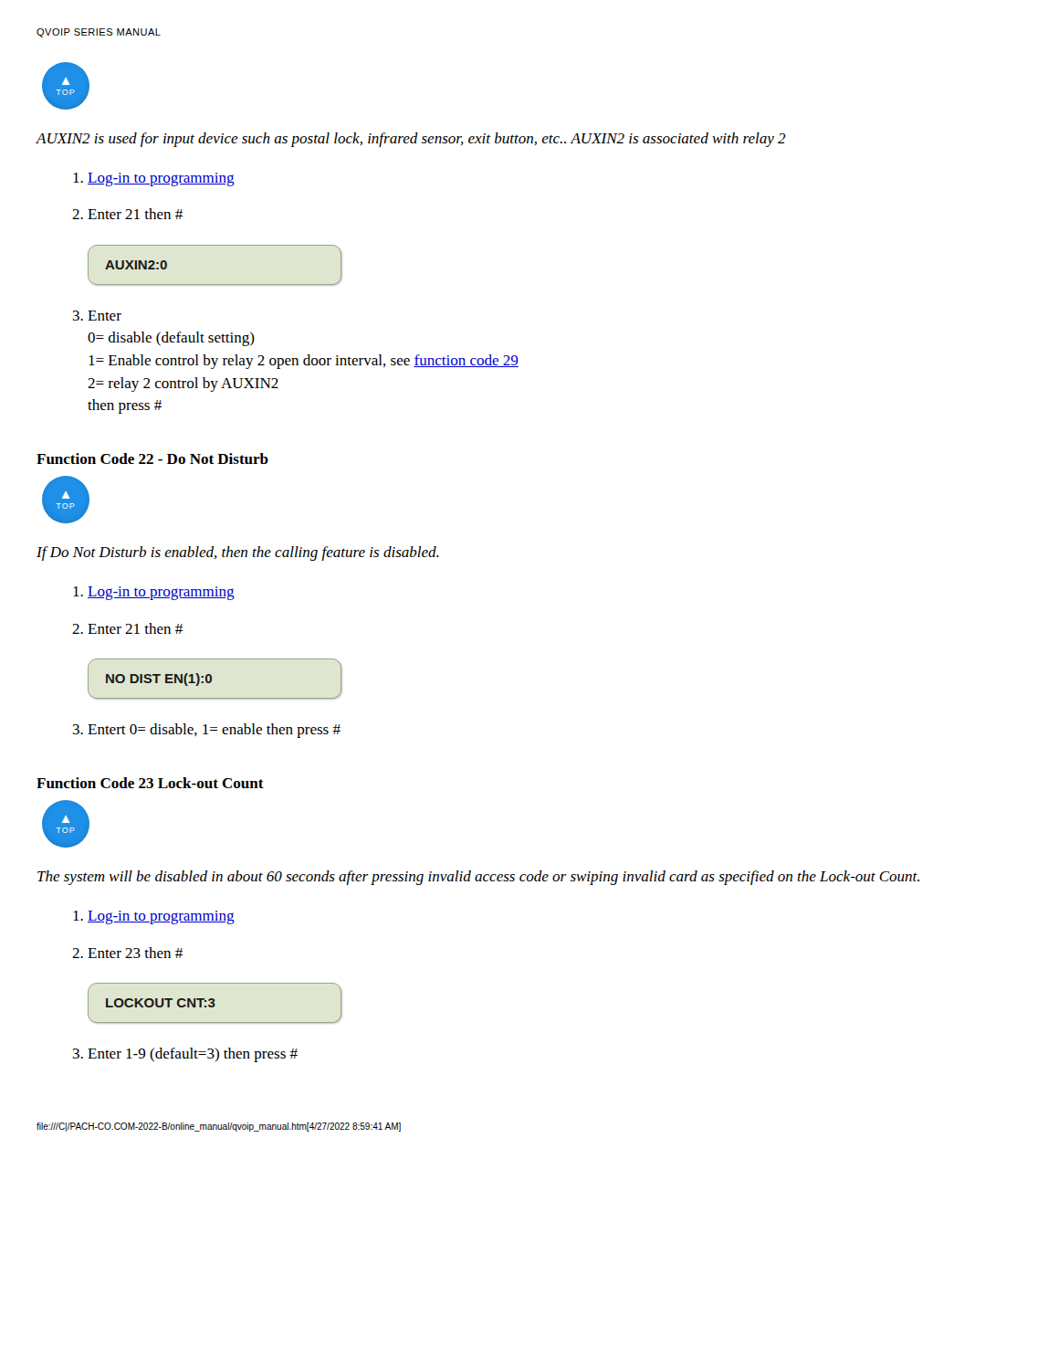QVOIP SERIES MANUAL
▲TOP
AUXIN2 is used for input device such as postal lock, infrared sensor, exit button, etc.. AUXIN2 is associated with relay 2
Log-in to programming
Enter 21 then #
AUXIN2:0
Enter
0= disable (default setting)
1= Enable control by relay 2 open door interval, see function code 29
2= relay 2 control by AUXIN2
then press #
Function Code 22 - Do Not Disturb
▲TOP
If Do Not Disturb is enabled, then the calling feature is disabled.
Log-in to programming
Enter 21 then #
NO DIST EN(1):0
Entert 0= disable, 1= enable then press #
Function Code 23 Lock-out Count
▲TOP
The system will be disabled in about 60 seconds after pressing invalid access code or swiping invalid card as specified on the Lock-out Count.
Log-in to programming
Enter 23 then #
LOCKOUT CNT:3
Enter 1-9 (default=3) then press #
file:///C|/PACH-CO.COM-2022-B/online_manual/qvoip_manual.htm[4/27/2022 8:59:41 AM]